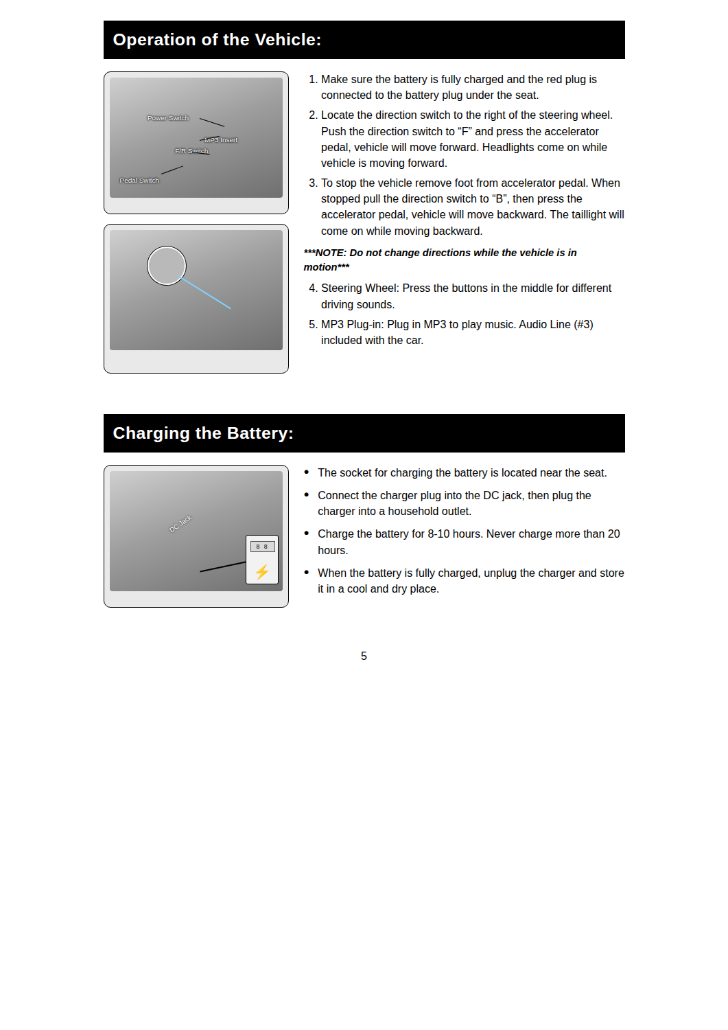Operation of the Vehicle:
Power Switch MP3 Insert F/R Switch Pedal Switch
Make sure the battery is fully charged and the red plug is connected to the battery plug under the seat.
Locate the direction switch to the right of the steering wheel. Push the direction switch to “F” and press the accelerator pedal, vehicle will move forward. Headlights come on while vehicle is moving forward.
To stop the vehicle remove foot from accelerator pedal. When stopped pull the direction switch to “B”, then press the accelerator pedal, vehicle will move backward. The taillight will come on while moving backward.
***NOTE: Do not change directions while the vehicle is in motion***
Steering Wheel: Press the buttons in the middle for different driving sounds.
MP3 Plug-in: Plug in MP3 to play music. Audio Line (#3) included with the car.
Charging the Battery:
DC Jack 8 8 ⚡
The socket for charging the battery is located near the seat.
Connect the charger plug into the DC jack, then plug the charger into a household outlet.
Charge the battery for 8-10 hours. Never charge more than 20 hours.
When the battery is fully charged, unplug the charger and store it in a cool and dry place.
5